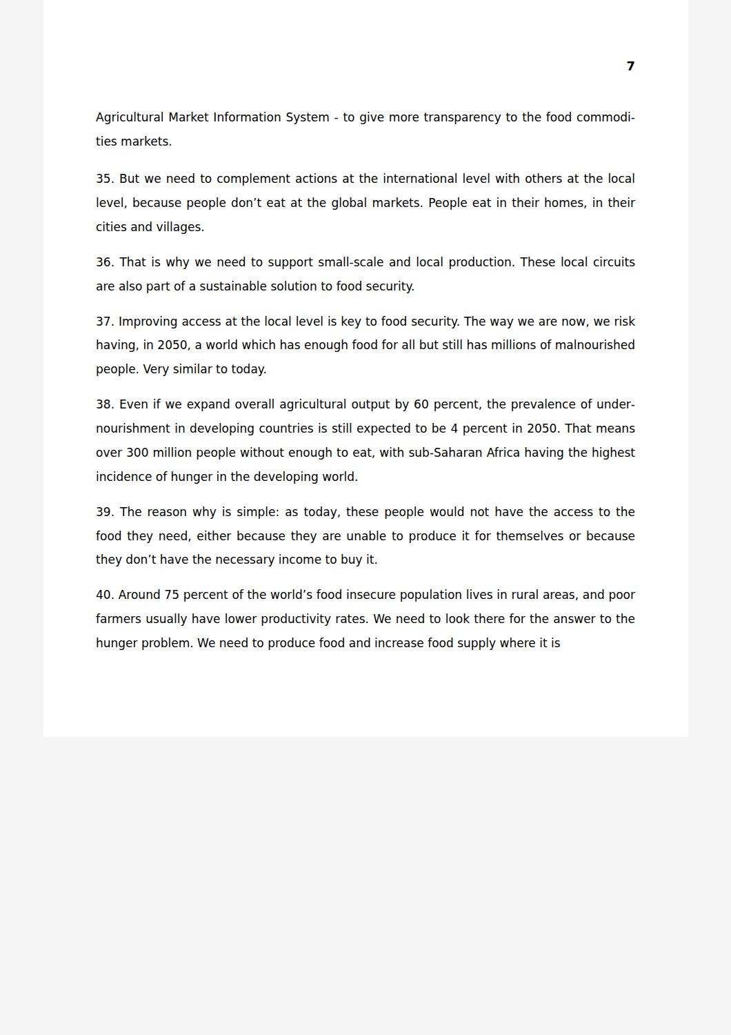7
Agricultural Market Information System - to give more transparency to the food commodities markets.
35. But we need to complement actions at the international level with others at the local level, because people don’t eat at the global markets. People eat in their homes, in their cities and villages.
36. That is why we need to support small-scale and local production. These local circuits are also part of a sustainable solution to food security.
37. Improving access at the local level is key to food security. The way we are now, we risk having, in 2050, a world which has enough food for all but still has millions of malnourished people. Very similar to today.
38. Even if we expand overall agricultural output by 60 percent, the prevalence of undernourishment in developing countries is still expected to be 4 percent in 2050. That means over 300 million people without enough to eat, with sub-Saharan Africa having the highest incidence of hunger in the developing world.
39. The reason why is simple: as today, these people would not have the access to the food they need, either because they are unable to produce it for themselves or because they don’t have the necessary income to buy it.
40. Around 75 percent of the world’s food insecure population lives in rural areas, and poor farmers usually have lower productivity rates. We need to look there for the answer to the hunger problem. We need to produce food and increase food supply where it is